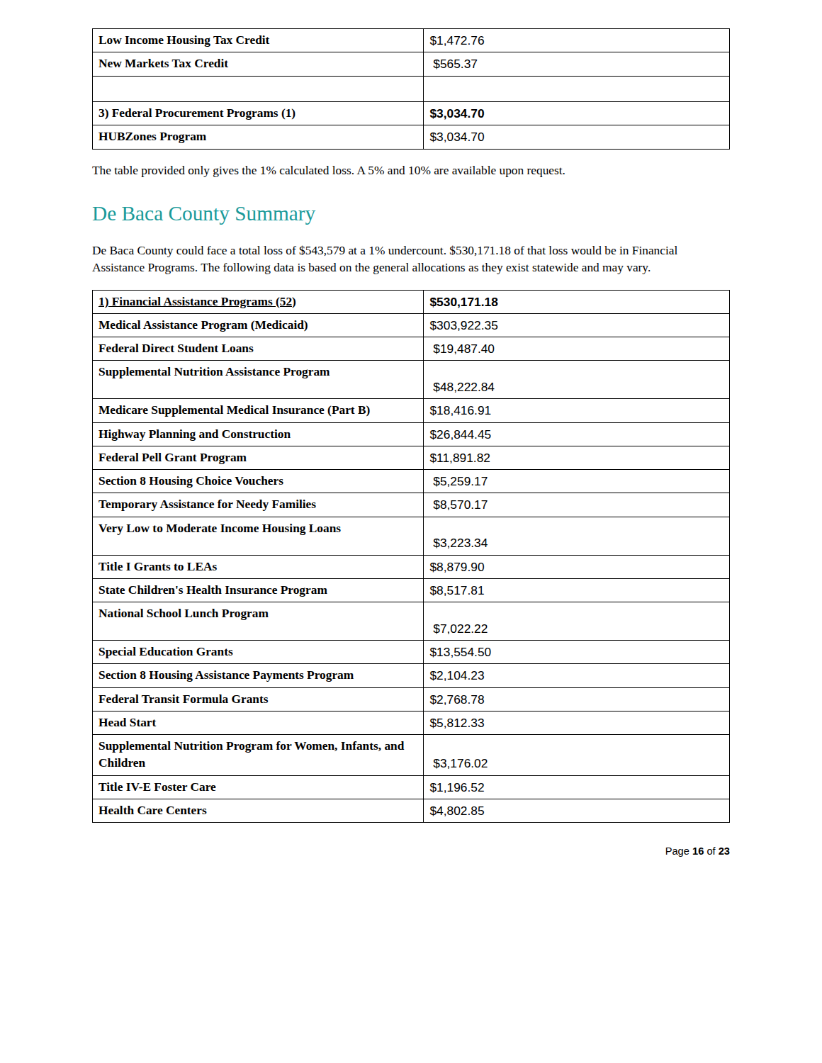| Low Income Housing Tax Credit | $1,472.76 |
| New Markets Tax Credit | $565.37 |
| 3) Federal Procurement Programs (1) | $3,034.70 |
| HUBZones Program | $3,034.70 |
The table provided only gives the 1% calculated loss. A 5% and 10% are available upon request.
De Baca County Summary
De Baca County could face a total loss of $543,579 at a 1% undercount. $530,171.18 of that loss would be in Financial Assistance Programs. The following data is based on the general allocations as they exist statewide and may vary.
| 1) Financial Assistance Programs (52) | $530,171.18 |
| Medical Assistance Program (Medicaid) | $303,922.35 |
| Federal Direct Student Loans | $19,487.40 |
| Supplemental Nutrition Assistance Program | $48,222.84 |
| Medicare Supplemental Medical Insurance (Part B) | $18,416.91 |
| Highway Planning and Construction | $26,844.45 |
| Federal Pell Grant Program | $11,891.82 |
| Section 8 Housing Choice Vouchers | $5,259.17 |
| Temporary Assistance for Needy Families | $8,570.17 |
| Very Low to Moderate Income Housing Loans | $3,223.34 |
| Title I Grants to LEAs | $8,879.90 |
| State Children's Health Insurance Program | $8,517.81 |
| National School Lunch Program | $7,022.22 |
| Special Education Grants | $13,554.50 |
| Section 8 Housing Assistance Payments Program | $2,104.23 |
| Federal Transit Formula Grants | $2,768.78 |
| Head Start | $5,812.33 |
| Supplemental Nutrition Program for Women, Infants, and Children | $3,176.02 |
| Title IV-E Foster Care | $1,196.52 |
| Health Care Centers | $4,802.85 |
Page 16 of 23